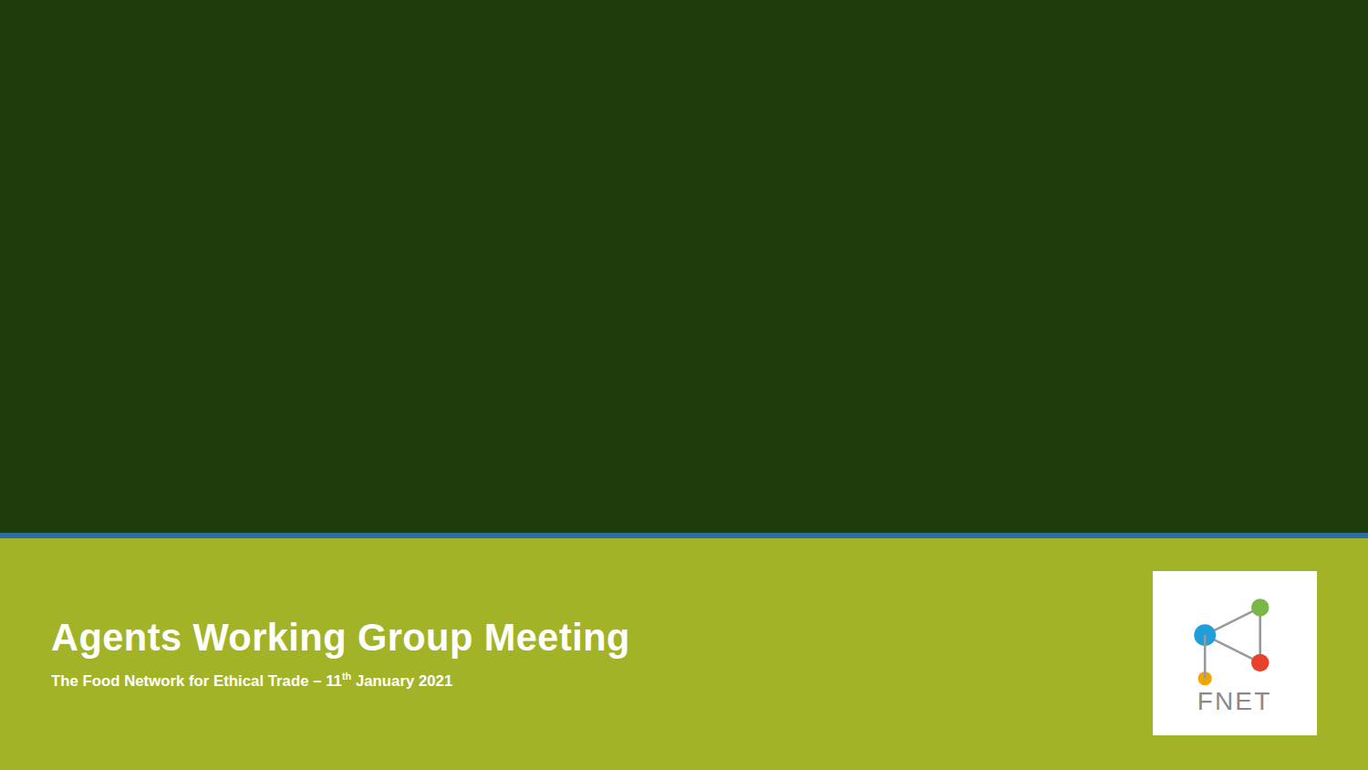Agents Working Group Meeting
The Food Network for Ethical Trade – 11th January 2021
FNET